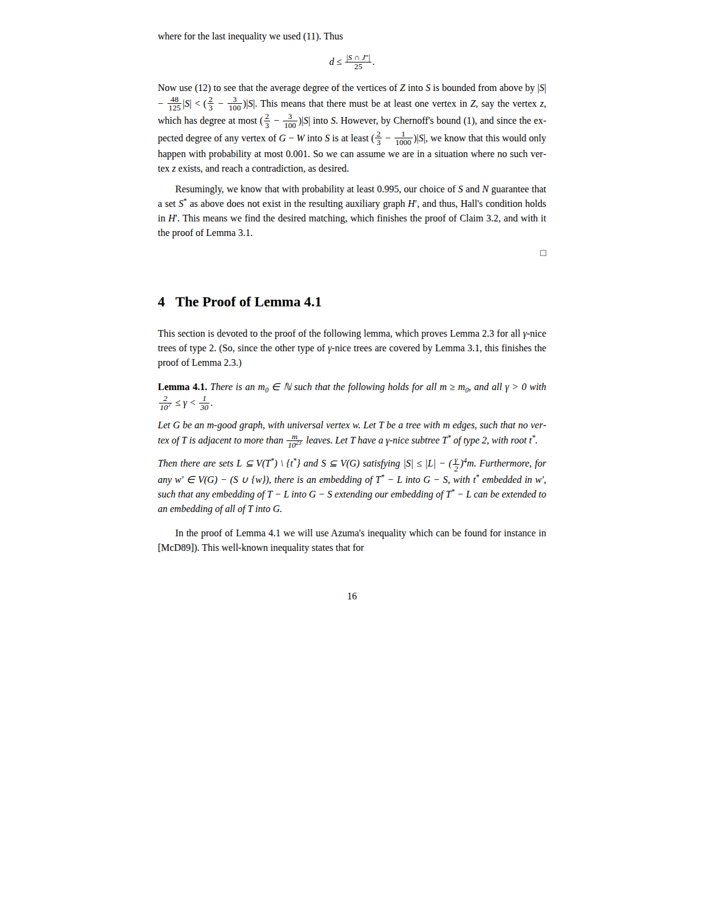where for the last inequality we used (11). Thus
d ≤ |S ∩ J″|25.
Now use (12) to see that the average degree of the vertices of Z into S is bounded from above by |S| − 48125|S| < (23 − 3100)|S|. This means that there must be at least one vertex in Z, say the vertex z, which has degree at most (23 − 3100)|S| into S. However, by Chernoff's bound (1), and since the expected degree of any vertex of G − W into S is at least (23 − 11000)|S|, we know that this would only happen with probability at most 0.001. So we can assume we are in a situation where no such vertex z exists, and reach a contradiction, as desired.
Resumingly, we know that with probability at least 0.995, our choice of S and N guarantee that a set S* as above does not exist in the resulting auxiliary graph H′, and thus, Hall's condition holds in H′. This means we find the desired matching, which finishes the proof of Claim 3.2, and with it the proof of Lemma 3.1.
□
4 The Proof of Lemma 4.1
This section is devoted to the proof of the following lemma, which proves Lemma 2.3 for all γ-nice trees of type 2. (So, since the other type of γ-nice trees are covered by Lemma 3.1, this finishes the proof of Lemma 2.3.)
Lemma 4.1. There is an m0 ∈ ℕ such that the following holds for all m ≥ m0, and all γ > 0 with 2107 ≤ γ < 130.
Let G be an m-good graph, with universal vertex w. Let T be a tree with m edges, such that no vertex of T is adjacent to more than m 1023 leaves. Let T have a γ-nice subtree T* of type 2, with root t*.
Then there are sets L ⊆ V(T*) \ {t*} and S ⊆ V(G) satisfying |S| ≤ |L| − (γ 2)4m. Furthermore, for any w′ ∈ V(G) − (S ∪ {w}), there is an embedding of T* − L into G − S, with t* embedded in w′, such that any embedding of T − L into G − S extending our embedding of T* − L can be extended to an embedding of all of T into G.
In the proof of Lemma 4.1 we will use Azuma's inequality which can be found for instance in [McD89]). This well-known inequality states that for
16